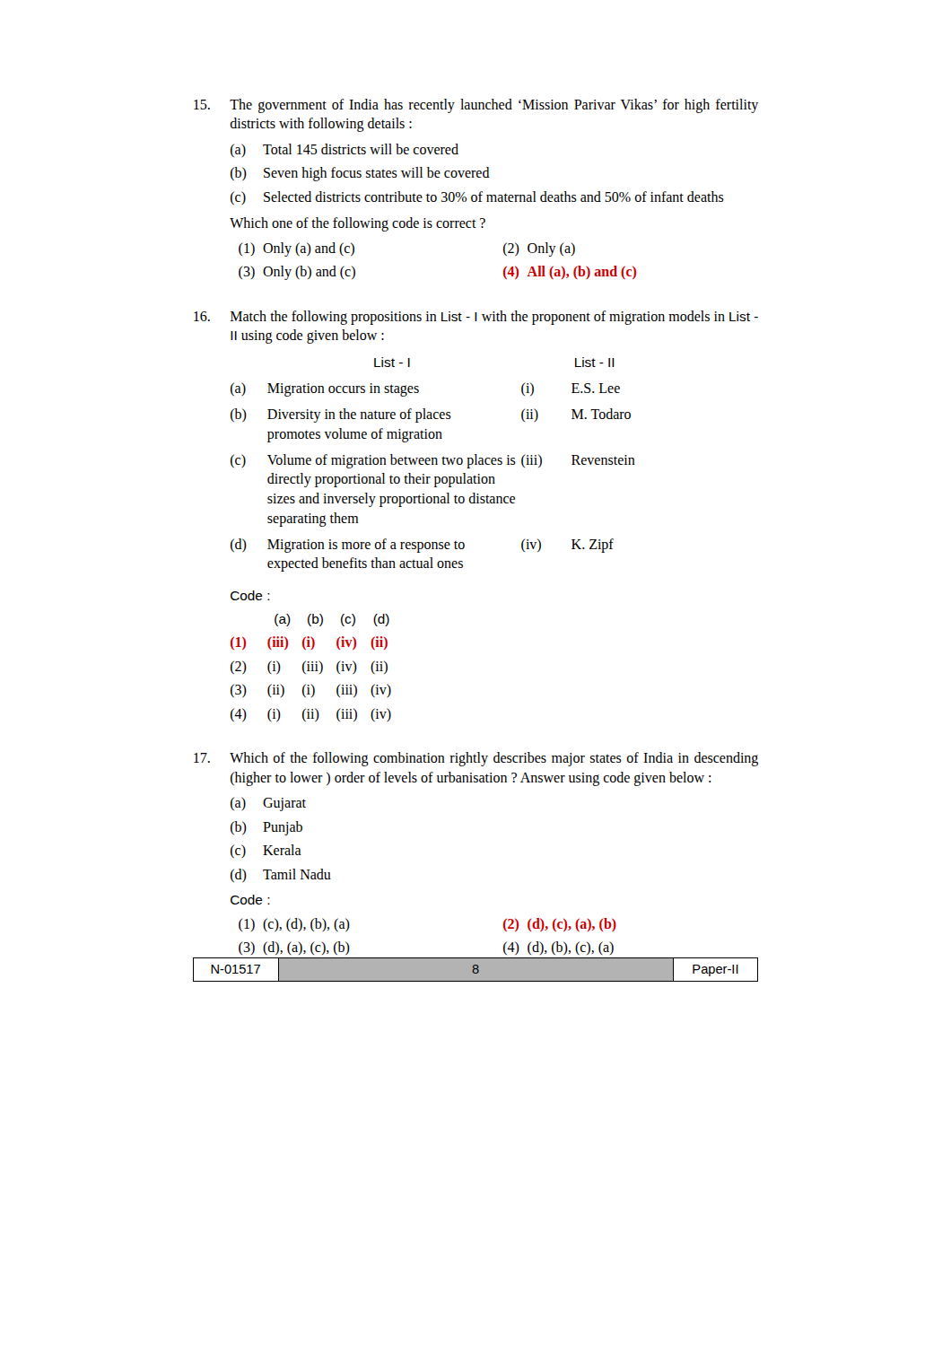15.
The government of India has recently launched ‘Mission Parivar Vikas’ for high fertility districts with following details :
(a) Total 145 districts will be covered
(b) Seven high focus states will be covered
(c) Selected districts contribute to 30% of maternal deaths and 50% of infant deaths
Which one of the following code is correct ?
(1) Only (a) and (c)
(2) Only (a)
(3) Only (b) and (c)
(4) All (a), (b) and (c)
16.
Match the following propositions in List - I with the proponent of migration models in List - II using code given below :
| | List - I | | List - II |
| (a) | Migration occurs in stages | (i) | E.S. Lee |
| (b) | Diversity in the nature of places promotes volume of migration | (ii) | M. Todaro |
| (c) | Volume of migration between two places is directly proportional to their population sizes and inversely proportional to distance separating them | (iii) | Revenstein |
| (d) | Migration is more of a response to expected benefits than actual ones | (iv) | K. Zipf |
Code :
(a)(b)(c)(d)
(1)(iii)(i)(iv)(ii)
(2)(i)(iii)(iv)(ii)
(3)(ii)(i)(iii)(iv)
(4)(i)(ii)(iii)(iv)
17.
Which of the following combination rightly describes major states of India in descending (higher to lower ) order of levels of urbanisation ? Answer using code given below :
(a) Gujarat
(b) Punjab
(c) Kerala
(d) Tamil Nadu
Code :
(1)(c), (d), (b), (a)
(2)(d), (c), (a), (b)
(3)(d), (a), (c), (b)
(4)(d), (b), (c), (a)
N-01517
8
Paper-II